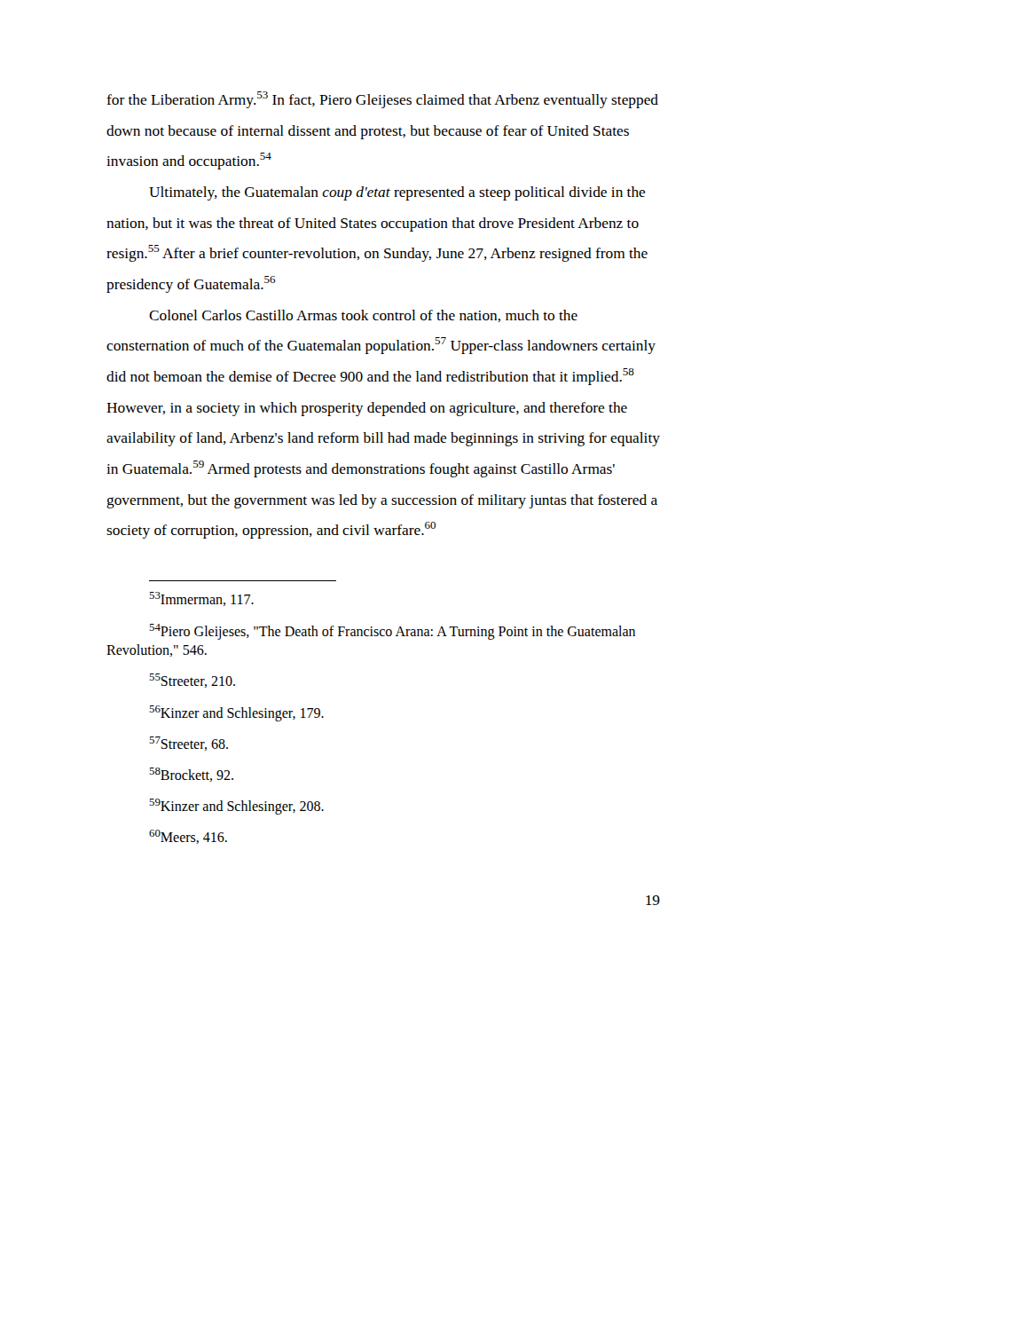for the Liberation Army.53 In fact, Piero Gleijeses claimed that Arbenz eventually stepped down not because of internal dissent and protest, but because of fear of United States invasion and occupation.54
Ultimately, the Guatemalan coup d'etat represented a steep political divide in the nation, but it was the threat of United States occupation that drove President Arbenz to resign.55 After a brief counter-revolution, on Sunday, June 27, Arbenz resigned from the presidency of Guatemala.56
Colonel Carlos Castillo Armas took control of the nation, much to the consternation of much of the Guatemalan population.57 Upper-class landowners certainly did not bemoan the demise of Decree 900 and the land redistribution that it implied.58 However, in a society in which prosperity depended on agriculture, and therefore the availability of land, Arbenz's land reform bill had made beginnings in striving for equality in Guatemala.59 Armed protests and demonstrations fought against Castillo Armas' government, but the government was led by a succession of military juntas that fostered a society of corruption, oppression, and civil warfare.60
53Immerman, 117.
54Piero Gleijeses, "The Death of Francisco Arana: A Turning Point in the Guatemalan Revolution," 546.
55Streeter, 210.
56Kinzer and Schlesinger, 179.
57Streeter, 68.
58Brockett, 92.
59Kinzer and Schlesinger, 208.
60Meers, 416.
19